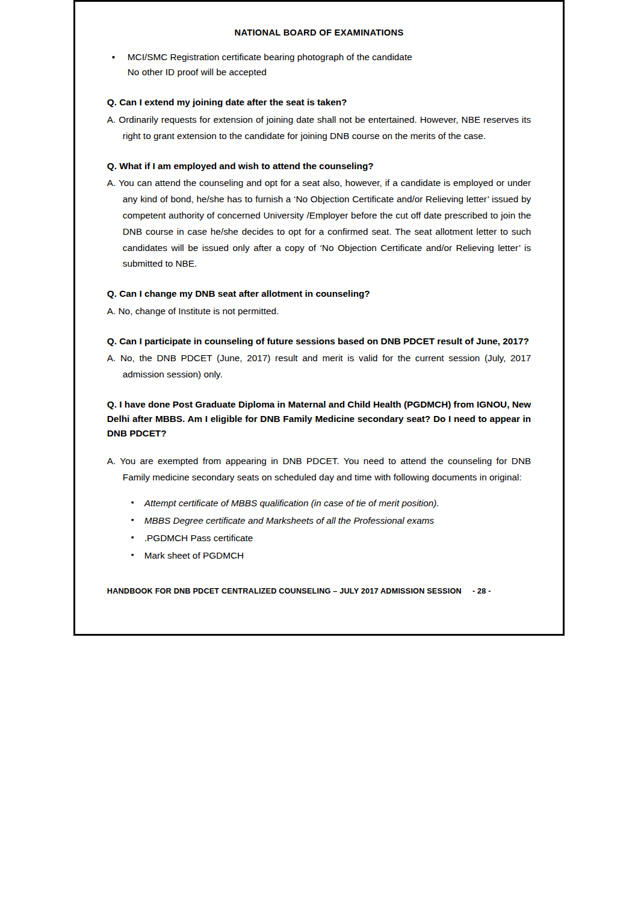NATIONAL BOARD OF EXAMINATIONS
MCI/SMC Registration certificate bearing photograph of the candidate
No other ID proof will be accepted
Q. Can I extend my joining date after the seat is taken?
A. Ordinarily requests for extension of joining date shall not be entertained. However, NBE reserves its right to grant extension to the candidate for joining DNB course on the merits of the case.
Q. What if I am employed and wish to attend the counseling?
A. You can attend the counseling and opt for a seat also, however, if a candidate is employed or under any kind of bond, he/she has to furnish a ‘No Objection Certificate and/or Relieving letter’ issued by competent authority of concerned University /Employer before the cut off date prescribed to join the DNB course in case he/she decides to opt for a confirmed seat. The seat allotment letter to such candidates will be issued only after a copy of ‘No Objection Certificate and/or Relieving letter’ is submitted to NBE.
Q. Can I change my DNB seat after allotment in counseling?
A. No, change of Institute is not permitted.
Q. Can I participate in counseling of future sessions based on DNB PDCET result of June, 2017?
A. No, the DNB PDCET (June, 2017) result and merit is valid for the current session (July, 2017 admission session) only.
Q. I have done Post Graduate Diploma in Maternal and Child Health (PGDMCH) from IGNOU, New Delhi after MBBS. Am I eligible for DNB Family Medicine secondary seat? Do I need to appear in DNB PDCET?
A. You are exempted from appearing in DNB PDCET. You need to attend the counseling for DNB Family medicine secondary seats on scheduled day and time with following documents in original:
Attempt certificate of MBBS qualification (in case of tie of merit position).
MBBS Degree certificate and Marksheets of all the Professional exams
.PGDMCH Pass certificate
Mark sheet of PGDMCH
HANDBOOK FOR DNB PDCET CENTRALIZED COUNSELING – JULY 2017 ADMISSION SESSION- 28 -